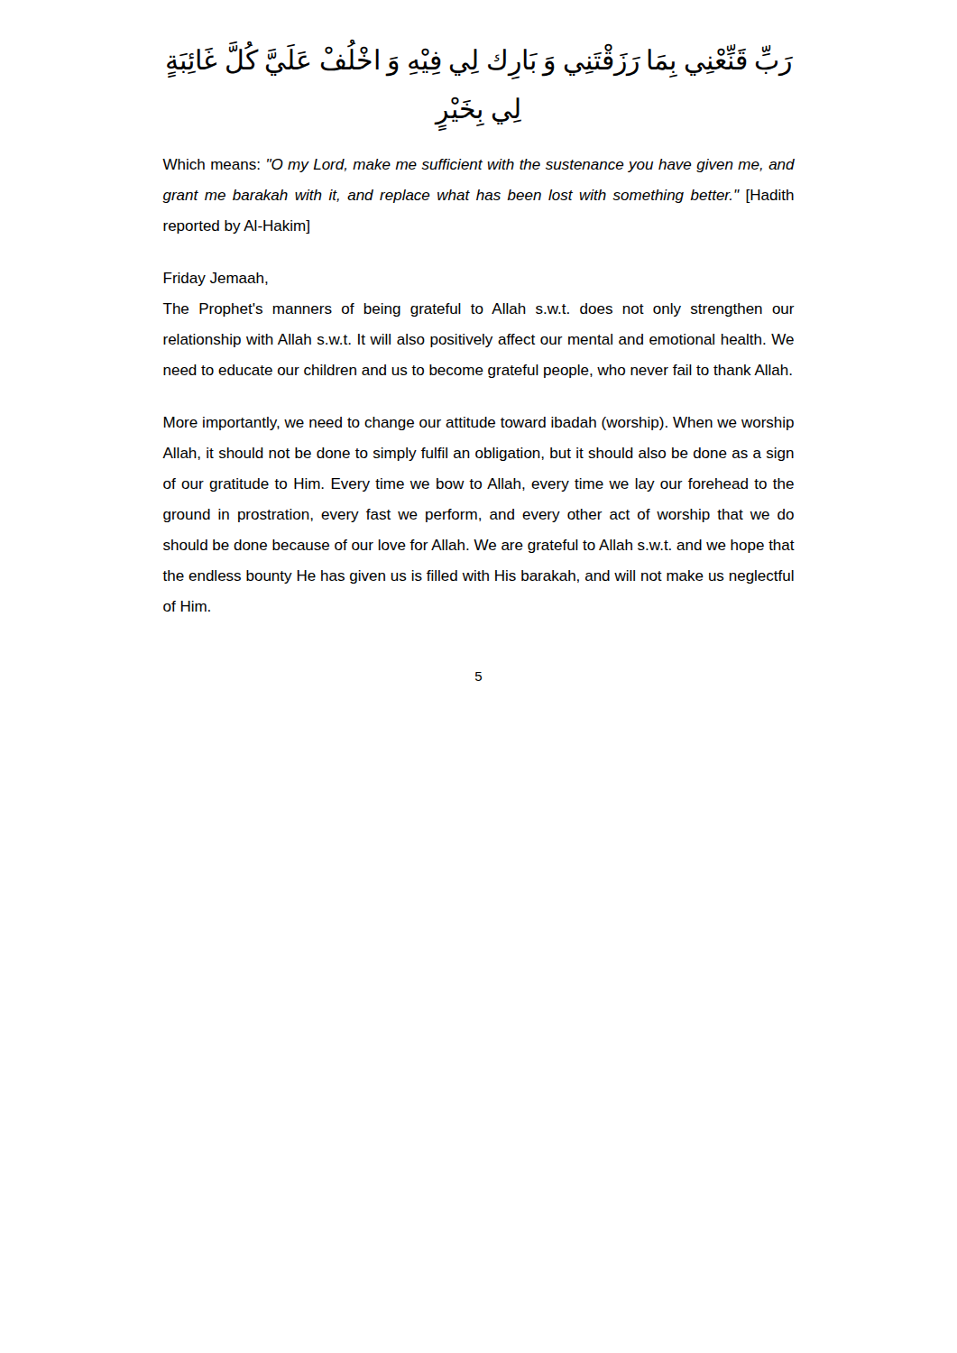رَبِّ قَنِّعْنِي بِمَا رَزَقْتَنِي وَ بَارِك لِي فِيْهِ وَ اخْلُفْ عَلَيَّ كُلَّ غَائِبَةٍ لِي بِخَيْرٍ
Which means: "O my Lord, make me sufficient with the sustenance you have given me, and grant me barakah with it, and replace what has been lost with something better." [Hadith reported by Al-Hakim]
Friday Jemaah,
The Prophet's manners of being grateful to Allah s.w.t. does not only strengthen our relationship with Allah s.w.t. It will also positively affect our mental and emotional health. We need to educate our children and us to become grateful people, who never fail to thank Allah.
More importantly, we need to change our attitude toward ibadah (worship). When we worship Allah, it should not be done to simply fulfil an obligation, but it should also be done as a sign of our gratitude to Him. Every time we bow to Allah, every time we lay our forehead to the ground in prostration, every fast we perform, and every other act of worship that we do should be done because of our love for Allah. We are grateful to Allah s.w.t. and we hope that the endless bounty He has given us is filled with His barakah, and will not make us neglectful of Him.
5